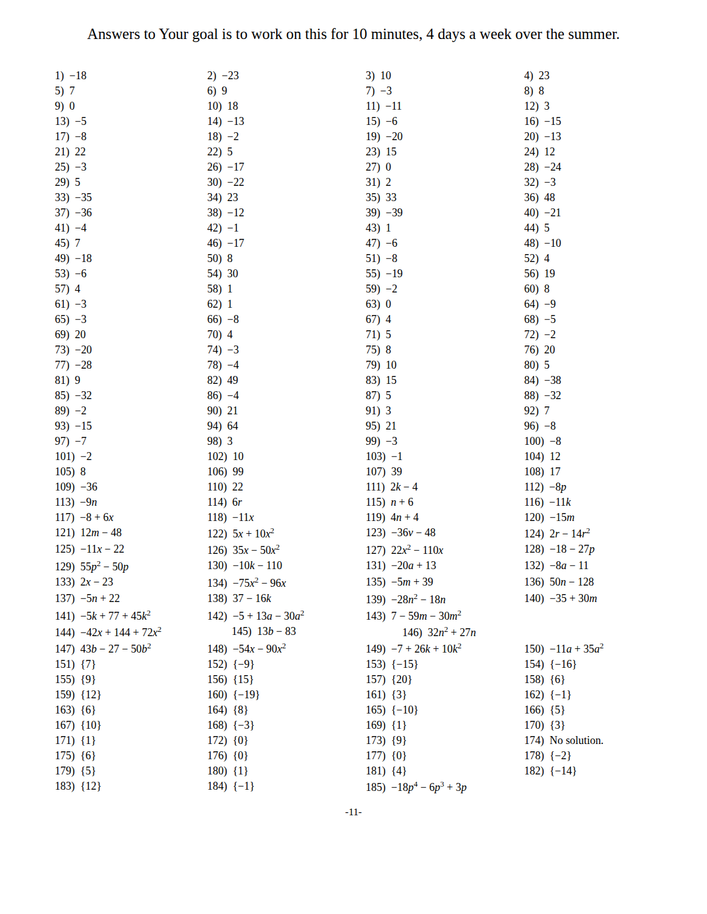Answers to Your goal is to work on this for 10 minutes, 4 days a week over the summer.
| 1) −18 | 2) −23 | 3) 10 | 4) 23 |
| 5) 7 | 6) 9 | 7) −3 | 8) 8 |
| 9) 0 | 10) 18 | 11) −11 | 12) 3 |
| 13) −5 | 14) −13 | 15) −6 | 16) −15 |
| 17) −8 | 18) −2 | 19) −20 | 20) −13 |
| 21) 22 | 22) 5 | 23) 15 | 24) 12 |
| 25) −3 | 26) −17 | 27) 0 | 28) −24 |
| 29) 5 | 30) −22 | 31) 2 | 32) −3 |
| 33) −35 | 34) 23 | 35) 33 | 36) 48 |
| 37) −36 | 38) −12 | 39) −39 | 40) −21 |
| 41) −4 | 42) −1 | 43) 1 | 44) 5 |
| 45) 7 | 46) −17 | 47) −6 | 48) −10 |
| 49) −18 | 50) 8 | 51) −8 | 52) 4 |
| 53) −6 | 54) 30 | 55) −19 | 56) 19 |
| 57) 4 | 58) 1 | 59) −2 | 60) 8 |
| 61) −3 | 62) 1 | 63) 0 | 64) −9 |
| 65) −3 | 66) −8 | 67) 4 | 68) −5 |
| 69) 20 | 70) 4 | 71) 5 | 72) −2 |
| 73) −20 | 74) −3 | 75) 8 | 76) 20 |
| 77) −28 | 78) −4 | 79) 10 | 80) 5 |
| 81) 9 | 82) 49 | 83) 15 | 84) −38 |
| 85) −32 | 86) −4 | 87) 5 | 88) −32 |
| 89) −2 | 90) 21 | 91) 3 | 92) 7 |
| 93) −15 | 94) 64 | 95) 21 | 96) −8 |
| 97) −7 | 98) 3 | 99) −3 | 100) −8 |
| 101) −2 | 102) 10 | 103) −1 | 104) 12 |
| 105) 8 | 106) 99 | 107) 39 | 108) 17 |
| 109) −36 | 110) 22 | 111) 2 k − 4 | 112) −8 p |
| 113) −9 n | 114) 6 r | 115) n + 6 | 116) −11 k |
| 117) −8 + 6 x | 118) −11 x | 119) 4 n + 4 | 120) −15 m |
| 121) 12 m − 48 | 122) 5 x + 10 x 2 | 123) −36 v − 48 | 124) 2 r − 14 r 2 |
| 125) −11 x − 22 | 126) 35 x − 50 x 2 | 127) 22 x 2 − 110 x | 128) −18 − 27 p |
| 129) 55 p 2 − 50 p | 130) −10 k − 110 | 131) −20 a + 13 | 132) −8 a − 11 |
| 133) 2 x − 23 | 134) −75 x 2 − 96 x | 135) −5 m + 39 | 136) 50 n − 128 |
| 137) −5 n + 22 | 138) 37 − 16 k | 139) −28 n 2 − 18 n | 140) −35 + 30 m |
| 141) −5 k + 77 + 45 k 2 | 142) −5 + 13 a − 30 a 2 | 143) 7 − 59 m − 30 m 2 |
| 144) −42 x + 144 + 72 x 2 | 145) 13 b − 83 | 146) 32 n 2 + 27 n | |
| 147) 43 b − 27 − 50 b 2 | 148) −54 x − 90 x 2 | 149) −7 + 26 k + 10 k 2 | 150) −11 a + 35 a 2 |
| 151) {7} | 152) {−9} | 153) {−15} | 154) {−16} |
| 155) {9} | 156) {15} | 157) {20} | 158) {6} |
| 159) {12} | 160) {−19} | 161) {3} | 162) {−1} |
| 163) {6} | 164) {8} | 165) {−10} | 166) {5} |
| 167) {10} | 168) {−3} | 169) {1} | 170) {3} |
| 171) {1} | 172) {0} | 173) {9} | 174) No solution. |
| 175) {6} | 176) {0} | 177) {0} | 178) {−2} |
| 179) {5} | 180) {1} | 181) {4} | 182) {−14} |
| 183) {12} | 184) {−1} | 185) −18 p 4 − 6 p 3 + 3 p |
-11-